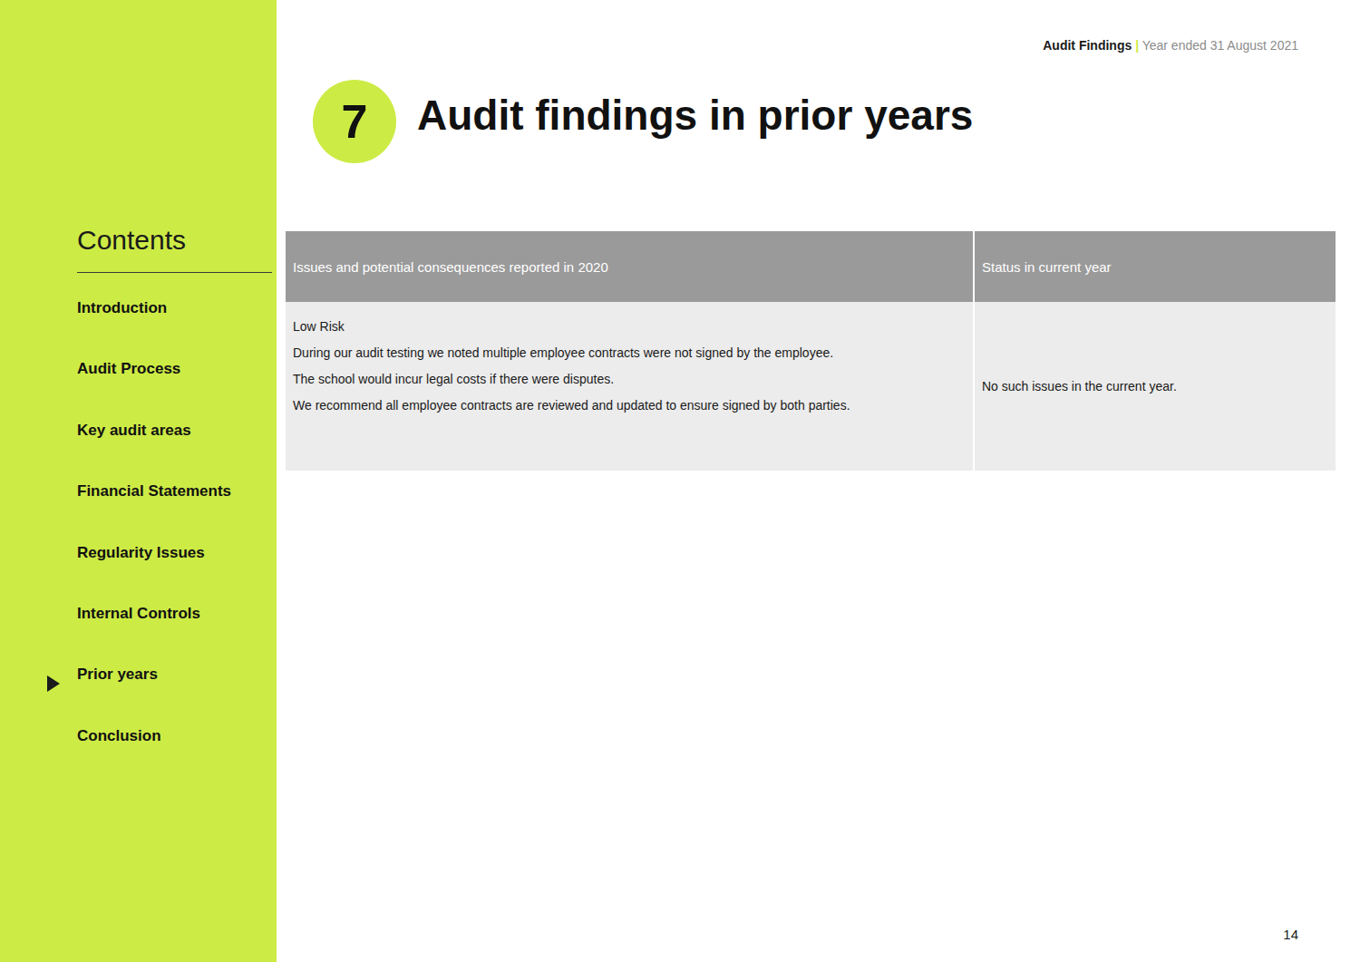Contents
Introduction
Audit Process
Key audit areas
Financial Statements
Regularity Issues
Internal Controls
Prior years
Conclusion
Audit Findings | Year ended 31 August 2021
7
Audit findings in prior years
| Issues and potential consequences reported in 2020 | Status in current year |
| --- | --- |
| Low Risk During our audit testing we noted multiple employee contracts were not signed by the employee. The school would incur legal costs if there were disputes. We recommend all employee contracts are reviewed and updated to ensure signed by both parties. | No such issues in the current year. |
14